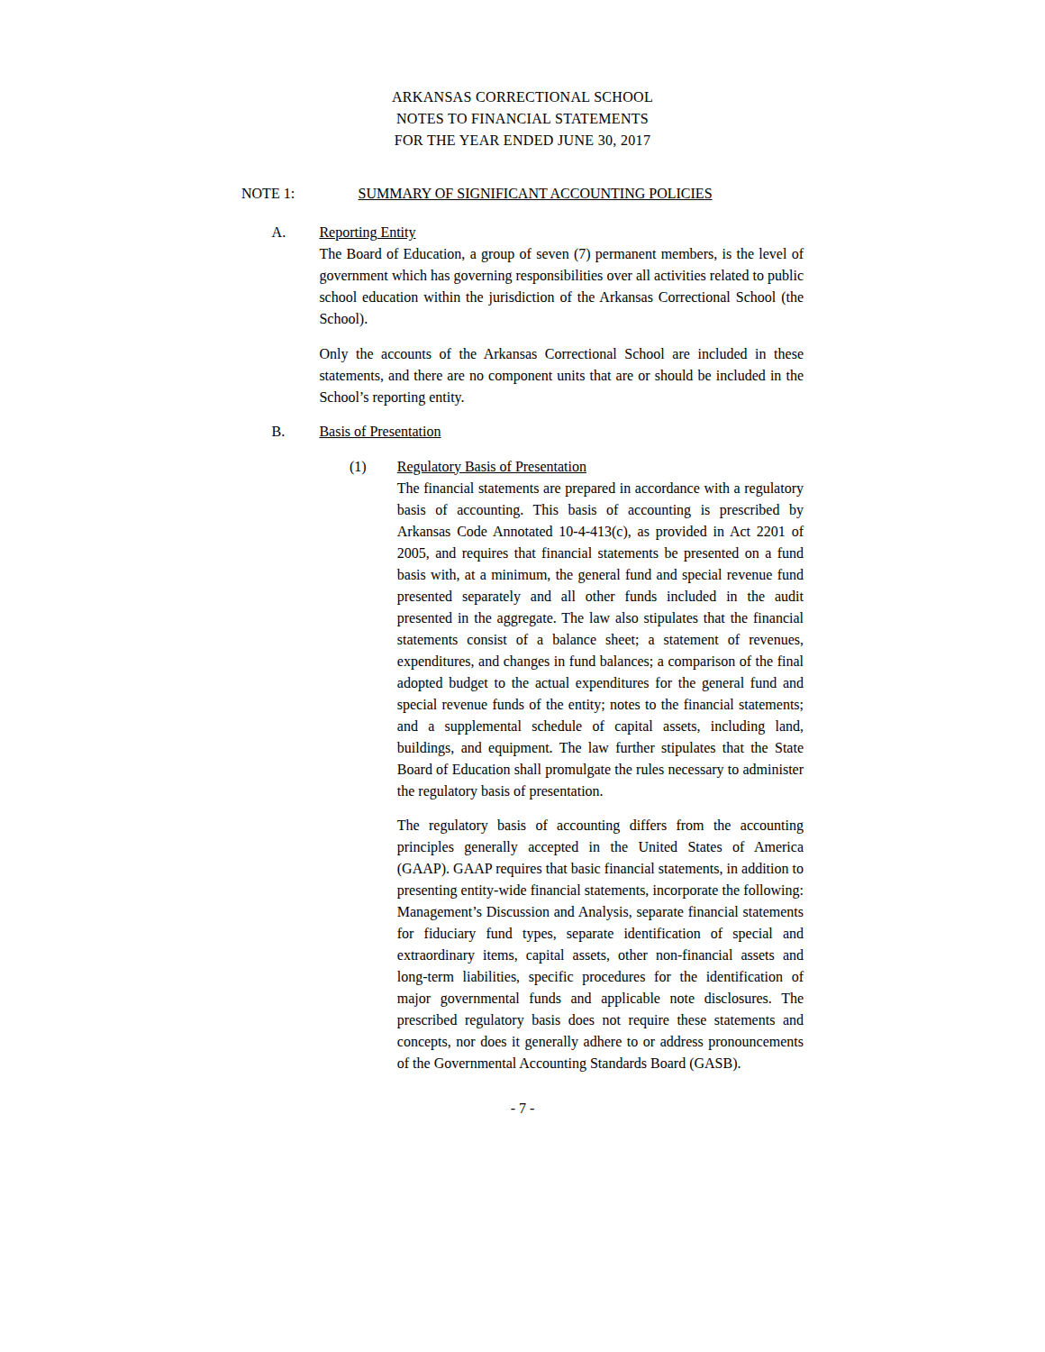ARKANSAS CORRECTIONAL SCHOOL
NOTES TO FINANCIAL STATEMENTS
FOR THE YEAR ENDED JUNE 30, 2017
NOTE 1:
SUMMARY OF SIGNIFICANT ACCOUNTING POLICIES
A.
Reporting Entity
The Board of Education, a group of seven (7) permanent members, is the level of government which has governing responsibilities over all activities related to public school education within the jurisdiction of the Arkansas Correctional School (the School).
Only the accounts of the Arkansas Correctional School are included in these statements, and there are no component units that are or should be included in the School’s reporting entity.
B.
Basis of Presentation
(1)
Regulatory Basis of Presentation
The financial statements are prepared in accordance with a regulatory basis of accounting. This basis of accounting is prescribed by Arkansas Code Annotated 10-4-413(c), as provided in Act 2201 of 2005, and requires that financial statements be presented on a fund basis with, at a minimum, the general fund and special revenue fund presented separately and all other funds included in the audit presented in the aggregate. The law also stipulates that the financial statements consist of a balance sheet; a statement of revenues, expenditures, and changes in fund balances; a comparison of the final adopted budget to the actual expenditures for the general fund and special revenue funds of the entity; notes to the financial statements; and a supplemental schedule of capital assets, including land, buildings, and equipment. The law further stipulates that the State Board of Education shall promulgate the rules necessary to administer the regulatory basis of presentation.
The regulatory basis of accounting differs from the accounting principles generally accepted in the United States of America (GAAP). GAAP requires that basic financial statements, in addition to presenting entity-wide financial statements, incorporate the following: Management’s Discussion and Analysis, separate financial statements for fiduciary fund types, separate identification of special and extraordinary items, capital assets, other non-financial assets and long-term liabilities, specific procedures for the identification of major governmental funds and applicable note disclosures. The prescribed regulatory basis does not require these statements and concepts, nor does it generally adhere to or address pronouncements of the Governmental Accounting Standards Board (GASB).
- 7 -